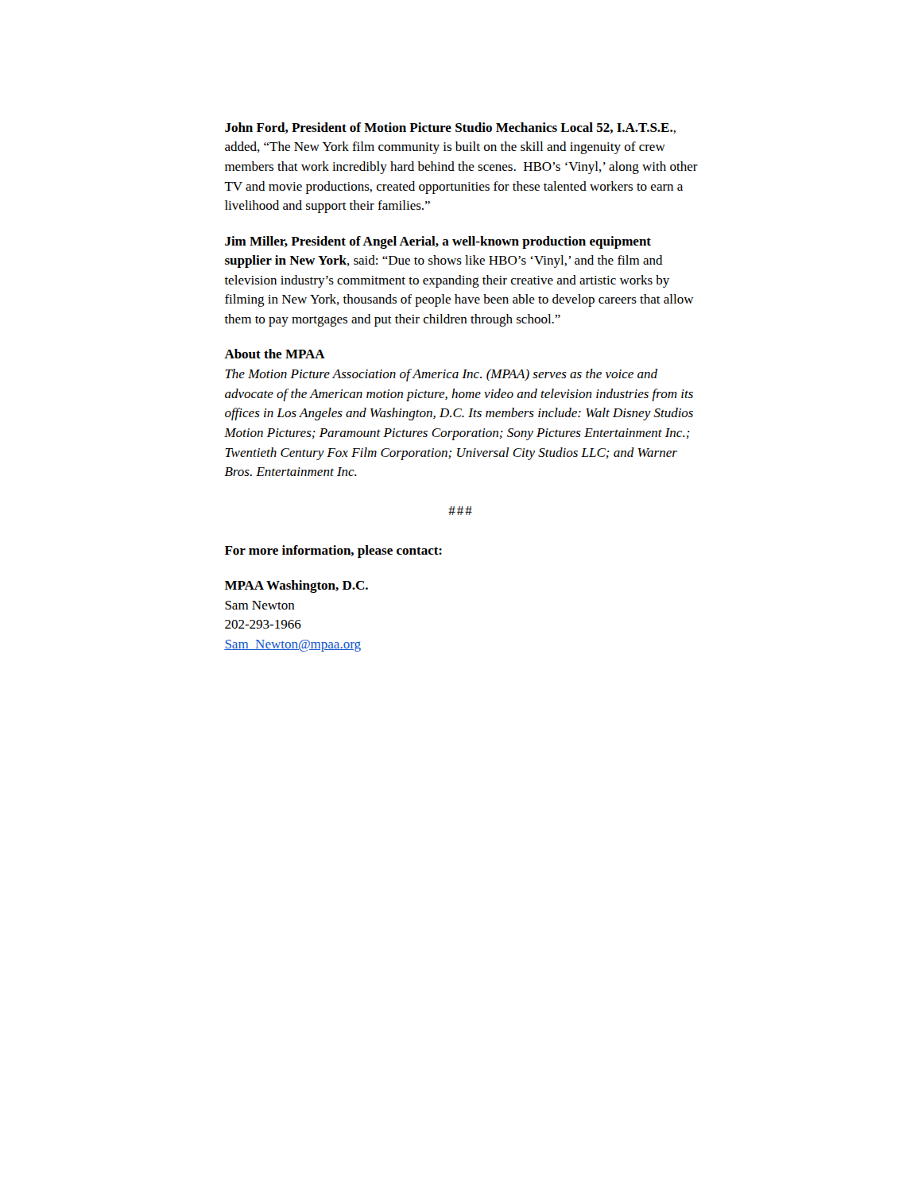John Ford, President of Motion Picture Studio Mechanics Local 52, I.A.T.S.E., added, “The New York film community is built on the skill and ingenuity of crew members that work incredibly hard behind the scenes. HBO’s ‘Vinyl,’ along with other TV and movie productions, created opportunities for these talented workers to earn a livelihood and support their families.”
Jim Miller, President of Angel Aerial, a well-known production equipment supplier in New York, said: “Due to shows like HBO’s ‘Vinyl,’ and the film and television industry’s commitment to expanding their creative and artistic works by filming in New York, thousands of people have been able to develop careers that allow them to pay mortgages and put their children through school.”
About the MPAA
The Motion Picture Association of America Inc. (MPAA) serves as the voice and advocate of the American motion picture, home video and television industries from its offices in Los Angeles and Washington, D.C. Its members include: Walt Disney Studios Motion Pictures; Paramount Pictures Corporation; Sony Pictures Entertainment Inc.; Twentieth Century Fox Film Corporation; Universal City Studios LLC; and Warner Bros. Entertainment Inc.
###
For more information, please contact:
MPAA Washington, D.C.
Sam Newton
202-293-1966
Sam_Newton@mpaa.org